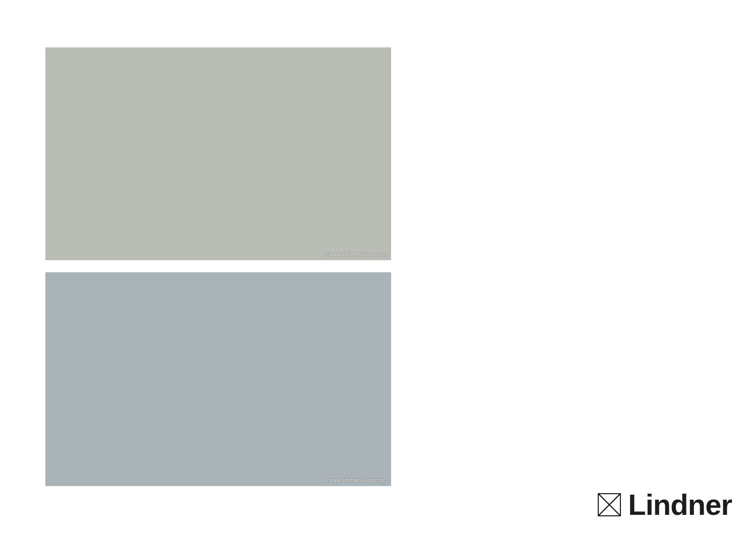Lindner Group project photographs
© www.Lindner-Group.com
© www.Lindner-Group.com
Lindner